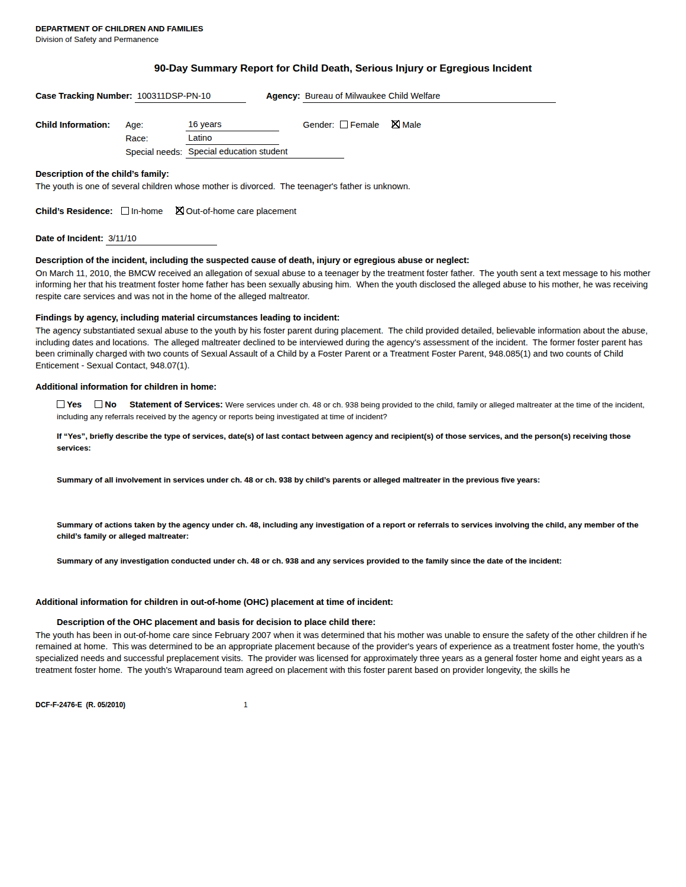DEPARTMENT OF CHILDREN AND FAMILIES
Division of Safety and Permanence
90-Day Summary Report for Child Death, Serious Injury or Egregious Incident
Case Tracking Number: 100311DSP-PN-10 Agency: Bureau of Milwaukee Child Welfare
| Child Information: | Age: | 16 years | Gender: | Female Male |
| | Race: | Latino | |
| | Special needs: | Special education student |
Description of the child’s family:
The youth is one of several children whose mother is divorced. The teenager's father is unknown.
Child’s Residence: In-home Out-of-home care placement
Date of Incident: 3/11/10
Description of the incident, including the suspected cause of death, injury or egregious abuse or neglect:
On March 11, 2010, the BMCW received an allegation of sexual abuse to a teenager by the treatment foster father. The youth sent a text message to his mother informing her that his treatment foster home father has been sexually abusing him. When the youth disclosed the alleged abuse to his mother, he was receiving respite care services and was not in the home of the alleged maltreator.
Findings by agency, including material circumstances leading to incident:
The agency substantiated sexual abuse to the youth by his foster parent during placement. The child provided detailed, believable information about the abuse, including dates and locations. The alleged maltreater declined to be interviewed during the agency's assessment of the incident. The former foster parent has been criminally charged with two counts of Sexual Assault of a Child by a Foster Parent or a Treatment Foster Parent, 948.085(1) and two counts of Child Enticement - Sexual Contact, 948.07(1).
Additional information for children in home:
Yes No Statement of Services: Were services under ch. 48 or ch. 938 being provided to the child, family or alleged maltreater at the time of the incident, including any referrals received by the agency or reports being investigated at time of incident?
If “Yes”, briefly describe the type of services, date(s) of last contact between agency and recipient(s) of those services, and the person(s) receiving those services:
Summary of all involvement in services under ch. 48 or ch. 938 by child’s parents or alleged maltreater in the previous five years:
Summary of actions taken by the agency under ch. 48, including any investigation of a report or referrals to services involving the child, any member of the child’s family or alleged maltreater:
Summary of any investigation conducted under ch. 48 or ch. 938 and any services provided to the family since the date of the incident:
Additional information for children in out-of-home (OHC) placement at time of incident:
Description of the OHC placement and basis for decision to place child there:
The youth has been in out-of-home care since February 2007 when it was determined that his mother was unable to ensure the safety of the other children if he remained at home. This was determined to be an appropriate placement because of the provider's years of experience as a treatment foster home, the youth's specialized needs and successful preplacement visits. The provider was licensed for approximately three years as a general foster home and eight years as a treatment foster home. The youth's Wraparound team agreed on placement with this foster parent based on provider longevity, the skills he
DCF-F-2476-E (R. 05/2010) 1